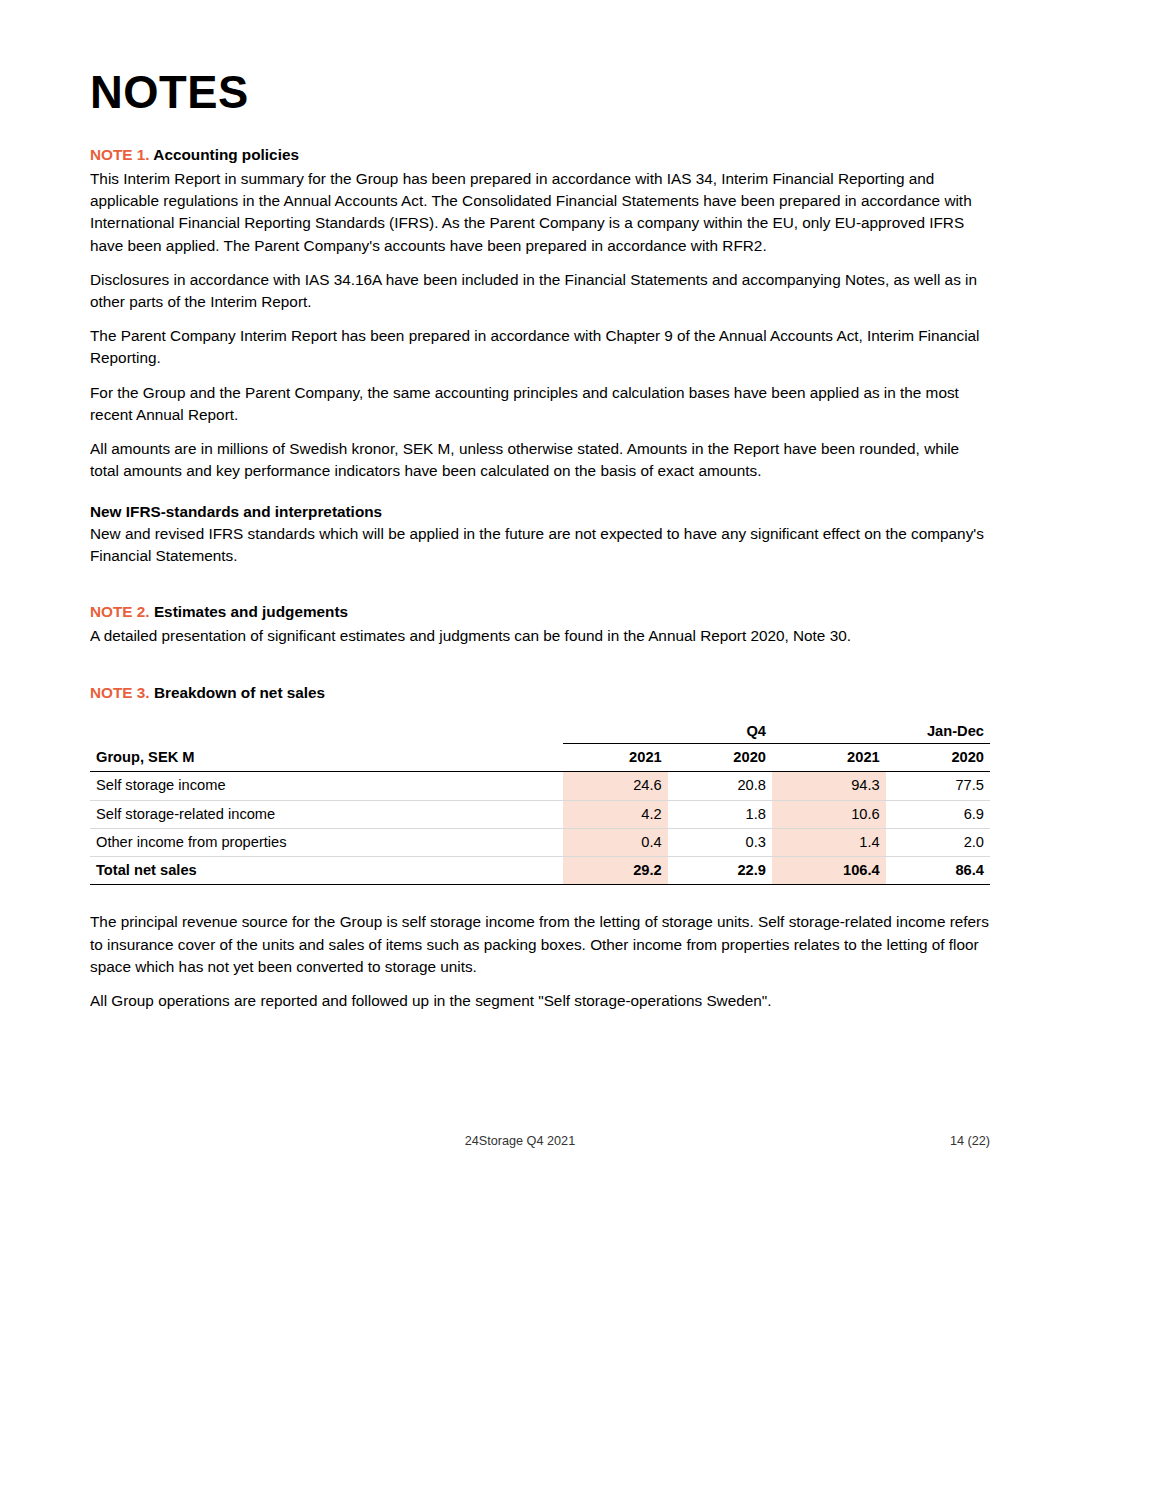NOTES
NOTE 1. Accounting policies
This Interim Report in summary for the Group has been prepared in accordance with IAS 34, Interim Financial Reporting and applicable regulations in the Annual Accounts Act. The Consolidated Financial Statements have been prepared in accordance with International Financial Reporting Standards (IFRS). As the Parent Company is a company within the EU, only EU-approved IFRS have been applied. The Parent Company's accounts have been prepared in accordance with RFR2.
Disclosures in accordance with IAS 34.16A have been included in the Financial Statements and accompanying Notes, as well as in other parts of the Interim Report.
The Parent Company Interim Report has been prepared in accordance with Chapter 9 of the Annual Accounts Act, Interim Financial Reporting.
For the Group and the Parent Company, the same accounting principles and calculation bases have been applied as in the most recent Annual Report.
All amounts are in millions of Swedish kronor, SEK M, unless otherwise stated. Amounts in the Report have been rounded, while total amounts and key performance indicators have been calculated on the basis of exact amounts.
New IFRS-standards and interpretations
New and revised IFRS standards which will be applied in the future are not expected to have any significant effect on the company's Financial Statements.
NOTE 2. Estimates and judgements
A detailed presentation of significant estimates and judgments can be found in the Annual Report 2020, Note 30.
NOTE 3. Breakdown of net sales
| | Q4 | Jan-Dec |
| --- | --- | --- |
| Group, SEK M | 2021 | 2020 | 2021 | 2020 |
| Self storage income | 24.6 | 20.8 | 94.3 | 77.5 |
| Self storage-related income | 4.2 | 1.8 | 10.6 | 6.9 |
| Other income from properties | 0.4 | 0.3 | 1.4 | 2.0 |
| Total net sales | 29.2 | 22.9 | 106.4 | 86.4 |
The principal revenue source for the Group is self storage income from the letting of storage units. Self storage-related income refers to insurance cover of the units and sales of items such as packing boxes. Other income from properties relates to the letting of floor space which has not yet been converted to storage units.
All Group operations are reported and followed up in the segment "Self storage-operations Sweden".
24Storage Q4 2021
14 (22)